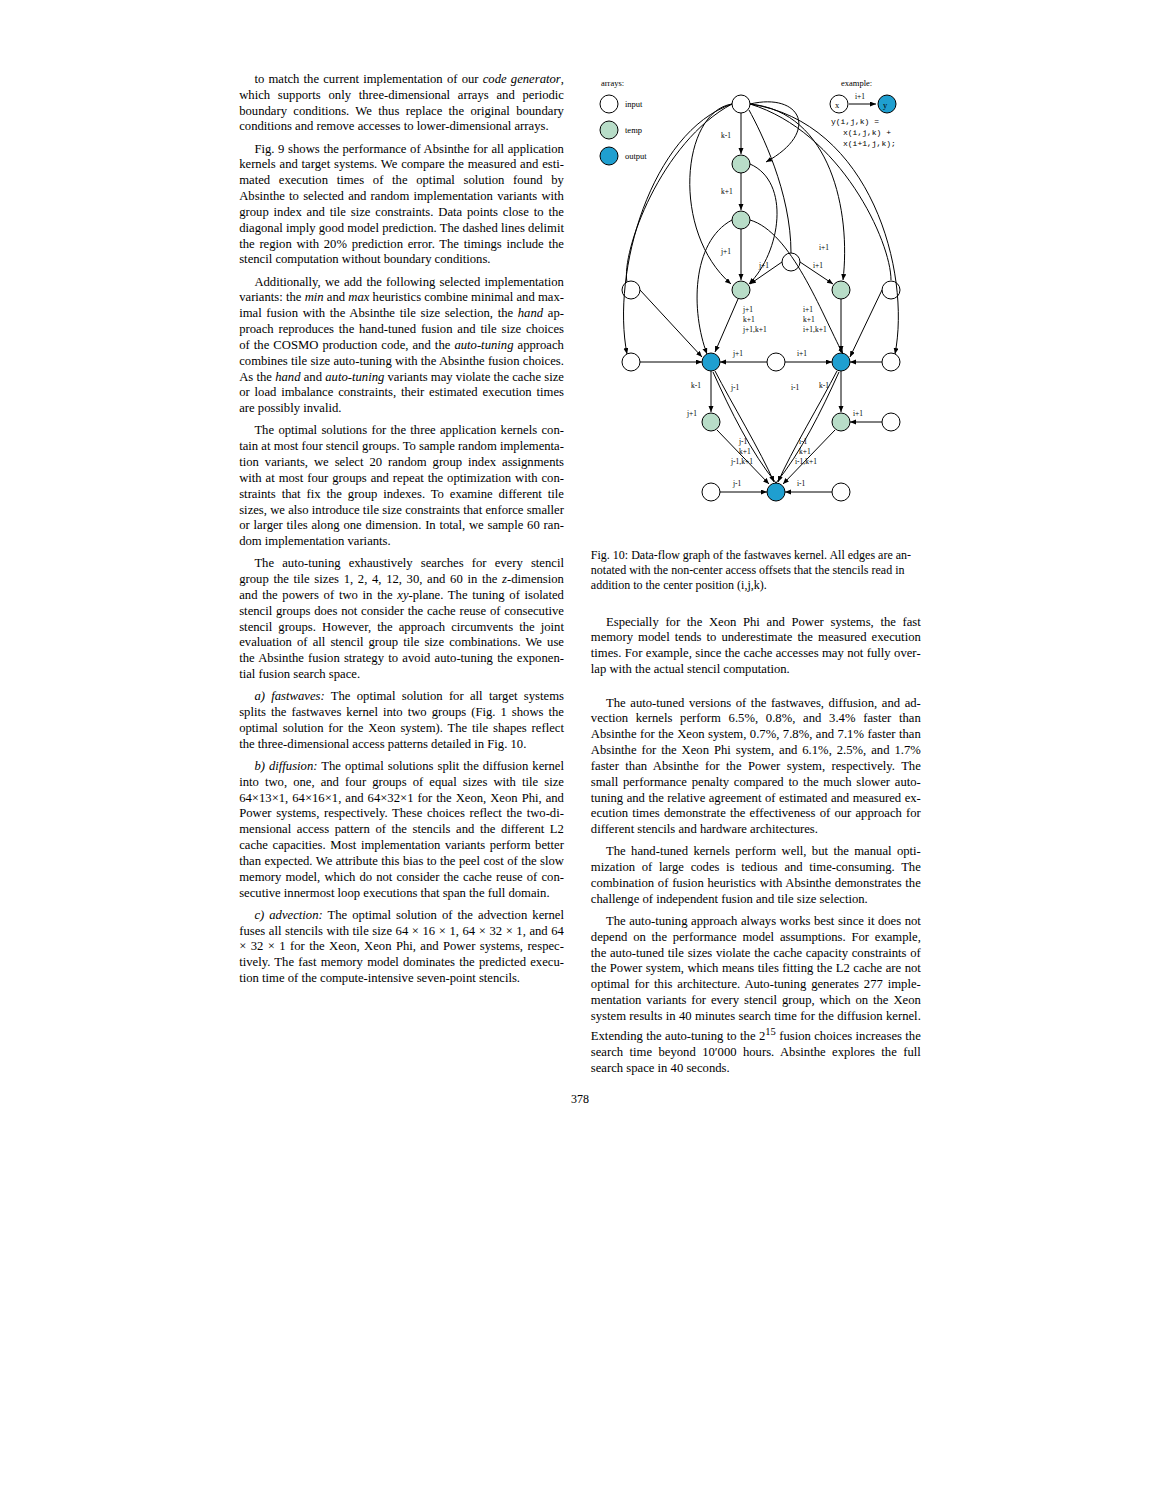to match the current implementation of our code generator, which supports only three-dimensional arrays and periodic boundary conditions. We thus replace the original boundary conditions and remove accesses to lower-dimensional arrays.
Fig. 9 shows the performance of Absinthe for all application kernels and target systems. We compare the measured and estimated execution times of the optimal solution found by Absinthe to selected and random implementation variants with group index and tile size constraints. Data points close to the diagonal imply good model prediction. The dashed lines delimit the region with 20% prediction error. The timings include the stencil computation without boundary conditions.
Additionally, we add the following selected implementation variants: the min and max heuristics combine minimal and maximal fusion with the Absinthe tile size selection, the hand approach reproduces the hand-tuned fusion and tile size choices of the COSMO production code, and the auto-tuning approach combines tile size auto-tuning with the Absinthe fusion choices. As the hand and auto-tuning variants may violate the cache size or load imbalance constraints, their estimated execution times are possibly invalid.
The optimal solutions for the three application kernels contain at most four stencil groups. To sample random implementation variants, we select 20 random group index assignments with at most four groups and repeat the optimization with constraints that fix the group indexes. To examine different tile sizes, we also introduce tile size constraints that enforce smaller or larger tiles along one dimension. In total, we sample 60 random implementation variants.
The auto-tuning exhaustively searches for every stencil group the tile sizes 1, 2, 4, 12, 30, and 60 in the z-dimension and the powers of two in the xy-plane. The tuning of isolated stencil groups does not consider the cache reuse of consecutive stencil groups. However, the approach circumvents the joint evaluation of all stencil group tile size combinations. We use the Absinthe fusion strategy to avoid auto-tuning the exponential fusion search space.
a) fastwaves: The optimal solution for all target systems splits the fastwaves kernel into two groups (Fig. 1 shows the optimal solution for the Xeon system). The tile shapes reflect the three-dimensional access patterns detailed in Fig. 10.
b) diffusion: The optimal solutions split the diffusion kernel into two, one, and four groups of equal sizes with tile size 64×13×1, 64×16×1, and 64×32×1 for the Xeon, Xeon Phi, and Power systems, respectively. These choices reflect the two-dimensional access pattern of the stencils and the different L2 cache capacities. Most implementation variants perform better than expected. We attribute this bias to the peel cost of the slow memory model, which do not consider the cache reuse of consecutive innermost loop executions that span the full domain.
c) advection: The optimal solution of the advection kernel fuses all stencils with tile size 64 × 16 × 1, 64 × 32 × 1, and 64 × 32 × 1 for the Xeon, Xeon Phi, and Power systems, respectively. The fast memory model dominates the predicted execution time of the compute-intensive seven-point stencils.
arrays: input temp output example: x y i+1 y(i,j,k) = x(i,j,k) + x(i+1,j,k); k-1 k+1 j+1 i+1 i+1 j+1 j+1 k+1 j+1,k+1 i+1 k+1 i+1,k+1 j+1 i+1 k-1 k-1 j-1 i-1 j-1 k+1 j-1,k+1 i-1 k+1 i-1,k+1 i+1 j+1 j-1 i-1
Fig. 10: Data-flow graph of the fastwaves kernel. All edges are annotated with the non-center access offsets that the stencils read in addition to the center position (i,j,k).
Especially for the Xeon Phi and Power systems, the fast memory model tends to underestimate the measured execution times. For example, since the cache accesses may not fully overlap with the actual stencil computation.
The auto-tuned versions of the fastwaves, diffusion, and advection kernels perform 6.5%, 0.8%, and 3.4% faster than Absinthe for the Xeon system, 0.7%, 7.8%, and 7.1% faster than Absinthe for the Xeon Phi system, and 6.1%, 2.5%, and 1.7% faster than Absinthe for the Power system, respectively. The small performance penalty compared to the much slower auto-tuning and the relative agreement of estimated and measured execution times demonstrate the effectiveness of our approach for different stencils and hardware architectures.
The hand-tuned kernels perform well, but the manual optimization of large codes is tedious and time-consuming. The combination of fusion heuristics with Absinthe demonstrates the challenge of independent fusion and tile size selection.
The auto-tuning approach always works best since it does not depend on the performance model assumptions. For example, the auto-tuned tile sizes violate the cache capacity constraints of the Power system, which means tiles fitting the L2 cache are not optimal for this architecture. Auto-tuning generates 277 implementation variants for every stencil group, which on the Xeon system results in 40 minutes search time for the diffusion kernel. Extending the auto-tuning to the 215 fusion choices increases the search time beyond 10′000 hours. Absinthe explores the full search space in 40 seconds.
378